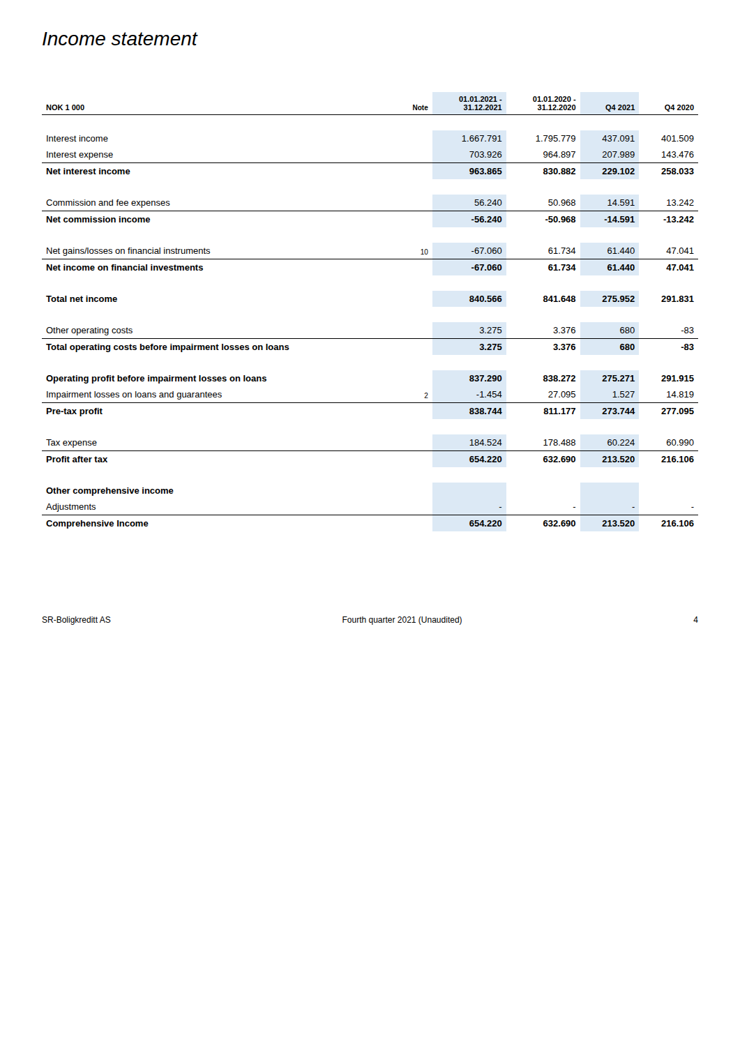Income statement
| NOK 1 000 | Note | 01.01.2021 - 31.12.2021 | 01.01.2020 - 31.12.2020 | Q4 2021 | Q4 2020 |
| --- | --- | --- | --- | --- | --- |
| Interest income | | 1.667.791 | 1.795.779 | 437.091 | 401.509 |
| Interest expense | | 703.926 | 964.897 | 207.989 | 143.476 |
| Net interest income | | 963.865 | 830.882 | 229.102 | 258.033 |
| Commission and fee expenses | | 56.240 | 50.968 | 14.591 | 13.242 |
| Net commission income | | -56.240 | -50.968 | -14.591 | -13.242 |
| Net gains/losses on financial instruments | 10 | -67.060 | 61.734 | 61.440 | 47.041 |
| Net income on financial investments | | -67.060 | 61.734 | 61.440 | 47.041 |
| Total net income | | 840.566 | 841.648 | 275.952 | 291.831 |
| Other operating costs | | 3.275 | 3.376 | 680 | -83 |
| Total operating costs before impairment losses on loans | | 3.275 | 3.376 | 680 | -83 |
| Operating profit before impairment losses on loans | | 837.290 | 838.272 | 275.271 | 291.915 |
| Impairment losses on loans and guarantees | 2 | -1.454 | 27.095 | 1.527 | 14.819 |
| Pre-tax profit | | 838.744 | 811.177 | 273.744 | 277.095 |
| Tax expense | | 184.524 | 178.488 | 60.224 | 60.990 |
| Profit after tax | | 654.220 | 632.690 | 213.520 | 216.106 |
| Other comprehensive income | | | | | |
| Adjustments | | - | - | - | - |
| Comprehensive Income | | 654.220 | 632.690 | 213.520 | 216.106 |
SR-Boligkreditt AS Fourth quarter 2021 (Unaudited) 4